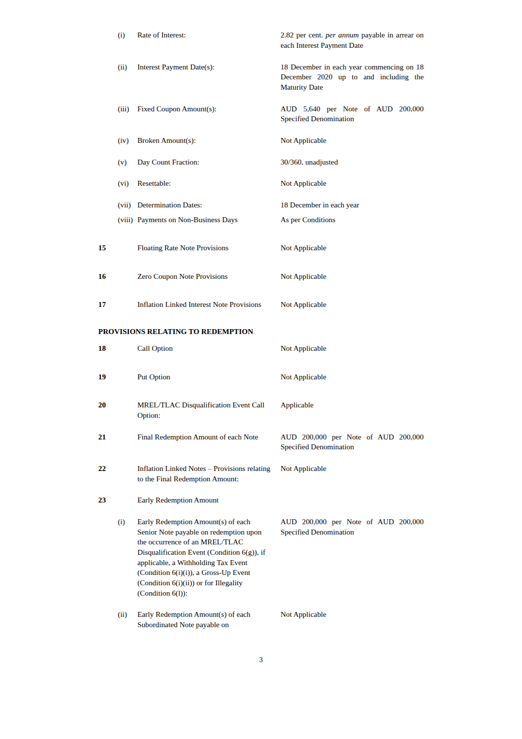| | (i) | Rate of Interest: | 2.82 per cent. per annum payable in arrear on each Interest Payment Date |
| | (ii) | Interest Payment Date(s): | 18 December in each year commencing on 18 December 2020 up to and including the Maturity Date |
| | (iii) | Fixed Coupon Amount(s): | AUD 5,640 per Note of AUD 200,000 Specified Denomination |
| | (iv) | Broken Amount(s): | Not Applicable |
| | (v) | Day Count Fraction: | 30/360, unadjusted |
| | (vi) | Resettable: | Not Applicable |
| | (vii) | Determination Dates: | 18 December in each year |
| | (viii) | Payments on Non-Business Days | As per Conditions |
| 15 | | Floating Rate Note Provisions | Not Applicable |
| 16 | | Zero Coupon Note Provisions | Not Applicable |
| 17 | | Inflation Linked Interest Note Provisions | Not Applicable |
PROVISIONS RELATING TO REDEMPTION
| 18 | | Call Option | Not Applicable |
| 19 | | Put Option | Not Applicable |
| 20 | | MREL/TLAC Disqualification Event Call Option: | Applicable |
| 21 | | Final Redemption Amount of each Note | AUD 200,000 per Note of AUD 200,000 Specified Denomination |
| 22 | | Inflation Linked Notes – Provisions relating to the Final Redemption Amount: | Not Applicable |
| 23 | | Early Redemption Amount | |
| | (i) | Early Redemption Amount(s) of each Senior Note payable on redemption upon the occurrence of an MREL/TLAC Disqualification Event (Condition 6(g)), if applicable, a Withholding Tax Event (Condition 6(i)(i)), a Gross-Up Event (Condition 6(i)(ii)) or for Illegality (Condition 6(l)): | AUD 200,000 per Note of AUD 200,000 Specified Denomination |
| | (ii) | Early Redemption Amount(s) of each Subordinated Note payable on | Not Applicable |
3